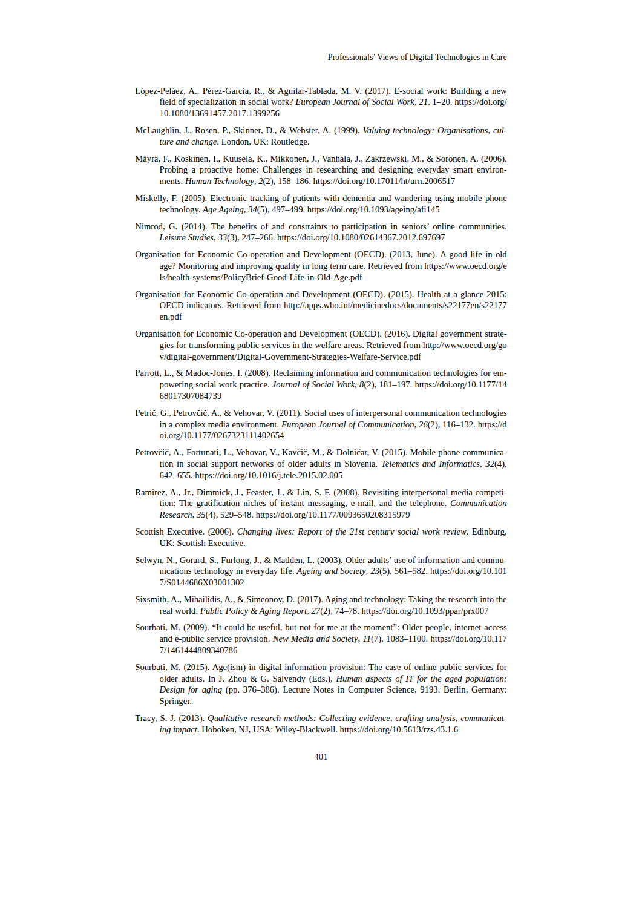Professionals’ Views of Digital Technologies in Care
López-Peláez, A., Pérez-García, R., & Aguilar-Tablada, M. V. (2017). E-social work: Building a new field of specialization in social work? European Journal of Social Work, 21, 1–20. https://doi.org/10.1080/13691457.2017.1399256
McLaughlin, J., Rosen, P., Skinner, D., & Webster, A. (1999). Valuing technology: Organisations, culture and change. London, UK: Routledge.
Mäyrä, F., Koskinen, I., Kuusela, K., Mikkonen, J., Vanhala, J., Zakrzewski, M., & Soronen, A. (2006). Probing a proactive home: Challenges in researching and designing everyday smart environments. Human Technology, 2(2), 158–186. https://doi.org/10.17011/ht/urn.2006517
Miskelly, F. (2005). Electronic tracking of patients with dementia and wandering using mobile phone technology. Age Ageing, 34(5), 497–499. https://doi.org/10.1093/ageing/afi145
Nimrod, G. (2014). The benefits of and constraints to participation in seniors’ online communities. Leisure Studies, 33(3), 247–266. https://doi.org/10.1080/02614367.2012.697697
Organisation for Economic Co-operation and Development (OECD). (2013, June). A good life in old age? Monitoring and improving quality in long term care. Retrieved from https://www.oecd.org/els/health-systems/PolicyBrief-Good-Life-in-Old-Age.pdf
Organisation for Economic Co-operation and Development (OECD). (2015). Health at a glance 2015: OECD indicators. Retrieved from http://apps.who.int/medicinedocs/documents/s22177en/s22177en.pdf
Organisation for Economic Co-operation and Development (OECD). (2016). Digital government strategies for transforming public services in the welfare areas. Retrieved from http://www.oecd.org/gov/digital-government/Digital-Government-Strategies-Welfare-Service.pdf
Parrott, L., & Madoc-Jones, I. (2008). Reclaiming information and communication technologies for empowering social work practice. Journal of Social Work, 8(2), 181–197. https://doi.org/10.1177/1468017307084739
Petrič, G., Petrovčič, A., & Vehovar, V. (2011). Social uses of interpersonal communication technologies in a complex media environment. European Journal of Communication, 26(2), 116–132. https://doi.org/10.1177/0267323111402654
Petrovčič, A., Fortunati, L., Vehovar, V., Kavčič, M., & Dolničar, V. (2015). Mobile phone communication in social support networks of older adults in Slovenia. Telematics and Informatics, 32(4), 642–655. https://doi.org/10.1016/j.tele.2015.02.005
Ramirez, A., Jr., Dimmick, J., Feaster, J., & Lin, S. F. (2008). Revisiting interpersonal media competition: The gratification niches of instant messaging, e-mail, and the telephone. Communication Research, 35(4), 529–548. https://doi.org/10.1177/0093650208315979
Scottish Executive. (2006). Changing lives: Report of the 21st century social work review. Edinburg, UK: Scottish Executive.
Selwyn, N., Gorard, S., Furlong, J., & Madden, L. (2003). Older adults’ use of information and communications technology in everyday life. Ageing and Society, 23(5), 561–582. https://doi.org/10.1017/S0144686X03001302
Sixsmith, A., Mihailidis, A., & Simeonov, D. (2017). Aging and technology: Taking the research into the real world. Public Policy & Aging Report, 27(2), 74–78. https://doi.org/10.1093/ppar/prx007
Sourbati, M. (2009). “It could be useful, but not for me at the moment”: Older people, internet access and e-public service provision. New Media and Society, 11(7), 1083–1100. https://doi.org/10.1177/1461444809340786
Sourbati, M. (2015). Age(ism) in digital information provision: The case of online public services for older adults. In J. Zhou & G. Salvendy (Eds.), Human aspects of IT for the aged population: Design for aging (pp. 376–386). Lecture Notes in Computer Science, 9193. Berlin, Germany: Springer.
Tracy, S. J. (2013). Qualitative research methods: Collecting evidence, crafting analysis, communicating impact. Hoboken, NJ, USA: Wiley-Blackwell. https://doi.org/10.5613/rzs.43.1.6
401